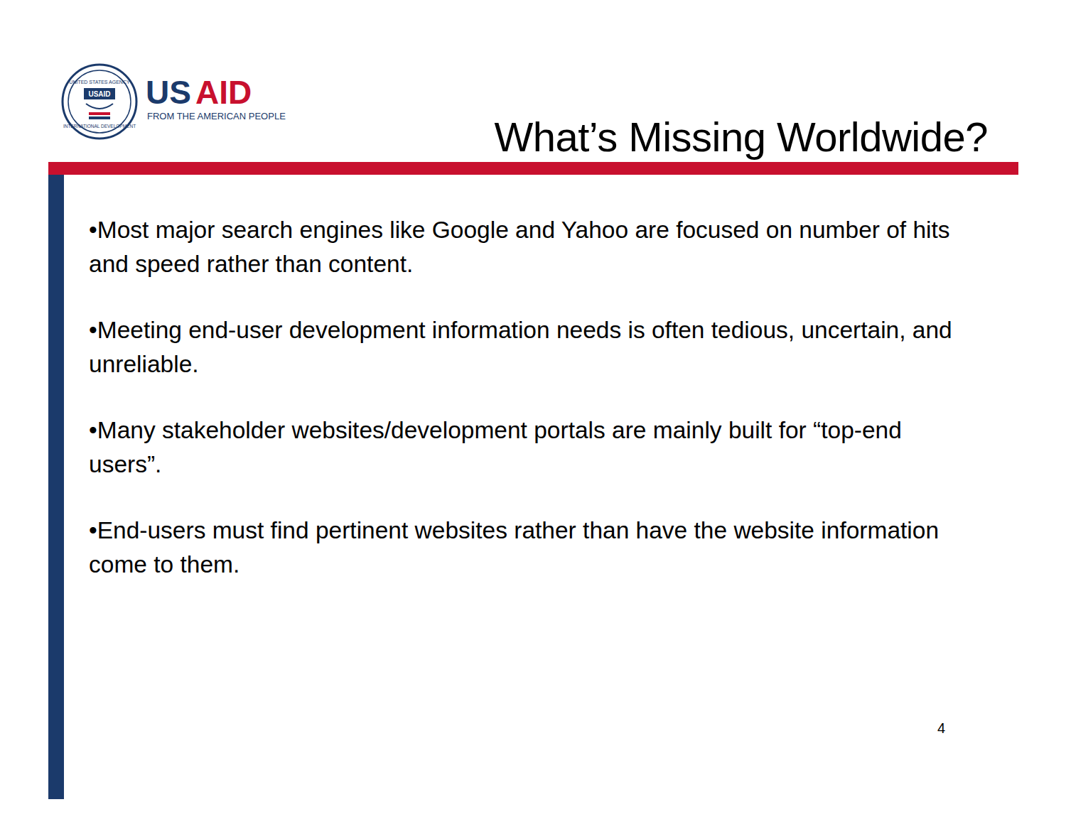What’s Missing Worldwide?
•Most major search engines like Google and Yahoo are focused on number of hits and speed rather than content.
•Meeting end-user development information needs is often tedious, uncertain, and unreliable.
•Many stakeholder websites/development portals are mainly built for “top-end users”.
•End-users must find pertinent websites rather than have the website information come to them.
4